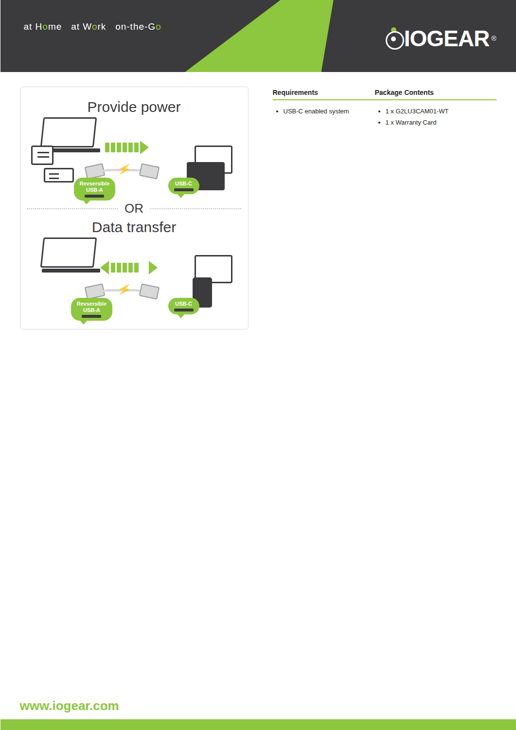at Home at Work on-the-G o
IOGEAR
®
Provide power
⚡
Revsersible
USB-A
USB-C
OR
Data transfer
⚡
Revsersible
USB-A
USB-C
Requirements
Package Contents
USB-C enabled system
1 x G2LU3CAM01-WT
1 x Warranty Card
www.iogear.com